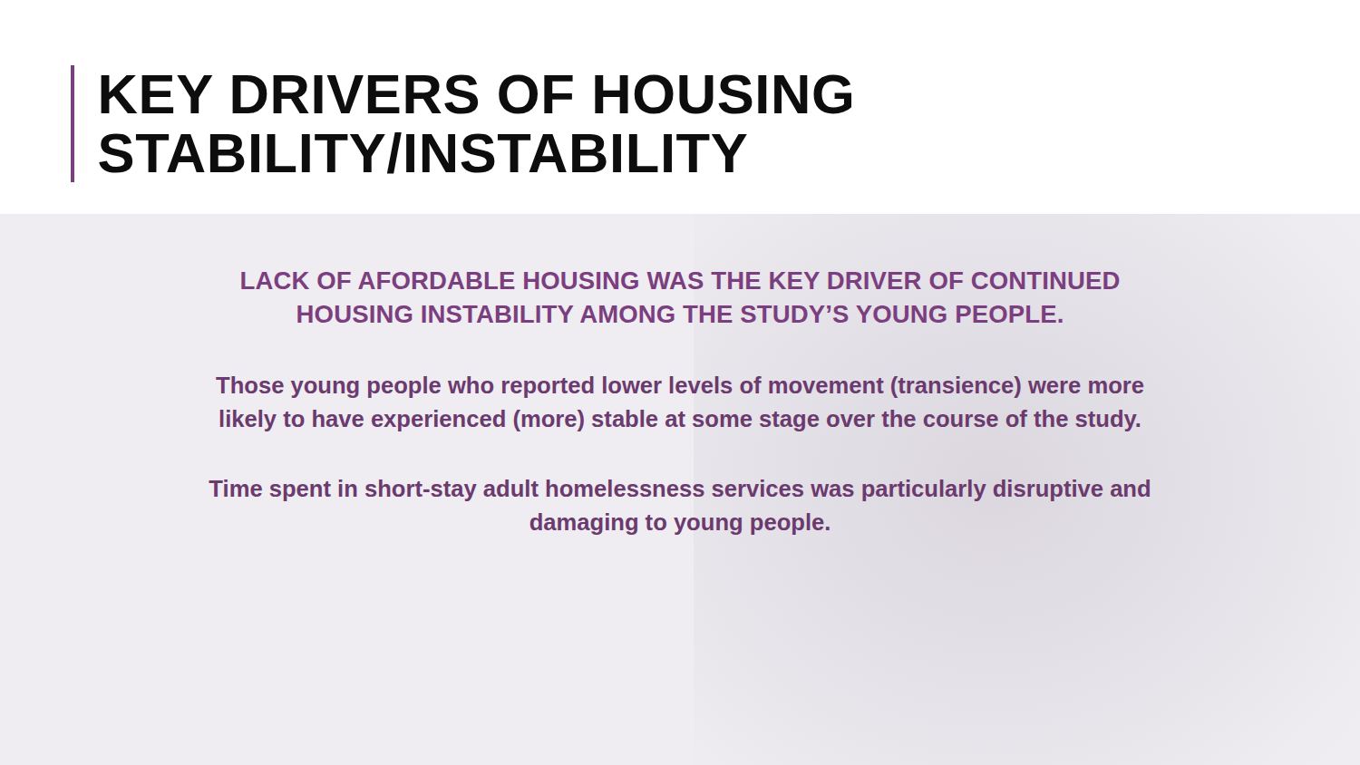Key Drivers of Housing Stability/Instability
Lack of afordable housing was the key driver of continued housing instability among the study’s young people.
Those young people who reported lower levels of movement (transience) were more likely to have experienced (more) stable at some stage over the course of the study.
Time spent in short-stay adult homelessness services was particularly disruptive and damaging to young people.